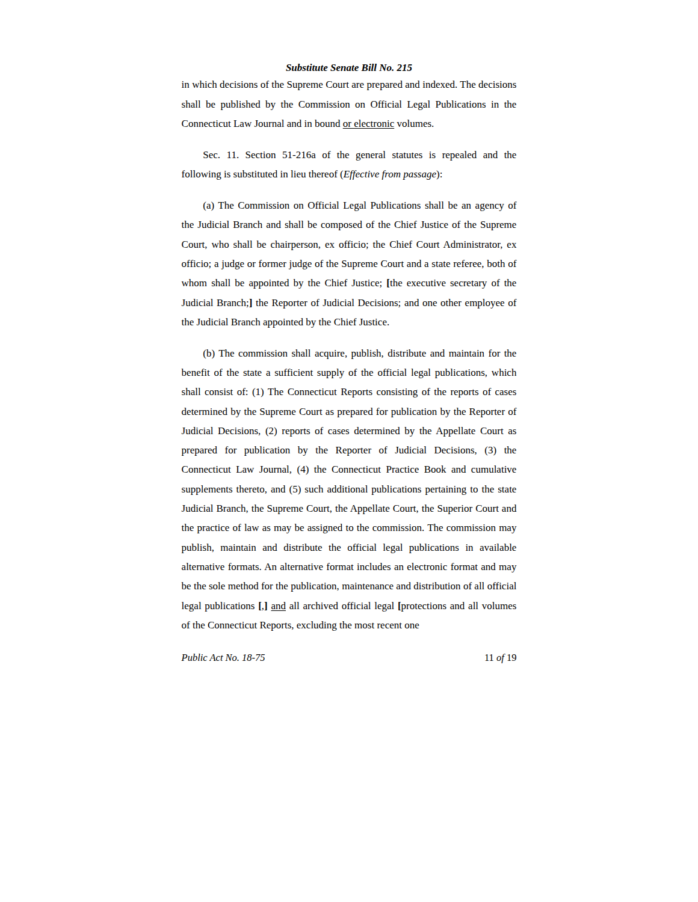Substitute Senate Bill No. 215
in which decisions of the Supreme Court are prepared and indexed. The decisions shall be published by the Commission on Official Legal Publications in the Connecticut Law Journal and in bound or electronic volumes.
Sec. 11. Section 51-216a of the general statutes is repealed and the following is substituted in lieu thereof (Effective from passage):
(a) The Commission on Official Legal Publications shall be an agency of the Judicial Branch and shall be composed of the Chief Justice of the Supreme Court, who shall be chairperson, ex officio; the Chief Court Administrator, ex officio; a judge or former judge of the Supreme Court and a state referee, both of whom shall be appointed by the Chief Justice; [the executive secretary of the Judicial Branch;] the Reporter of Judicial Decisions; and one other employee of the Judicial Branch appointed by the Chief Justice.
(b) The commission shall acquire, publish, distribute and maintain for the benefit of the state a sufficient supply of the official legal publications, which shall consist of: (1) The Connecticut Reports consisting of the reports of cases determined by the Supreme Court as prepared for publication by the Reporter of Judicial Decisions, (2) reports of cases determined by the Appellate Court as prepared for publication by the Reporter of Judicial Decisions, (3) the Connecticut Law Journal, (4) the Connecticut Practice Book and cumulative supplements thereto, and (5) such additional publications pertaining to the state Judicial Branch, the Supreme Court, the Appellate Court, the Superior Court and the practice of law as may be assigned to the commission. The commission may publish, maintain and distribute the official legal publications in available alternative formats. An alternative format includes an electronic format and may be the sole method for the publication, maintenance and distribution of all official legal publications [,] and all archived official legal [protections and all volumes of the Connecticut Reports, excluding the most recent one
Public Act No. 18-75
11 of 19